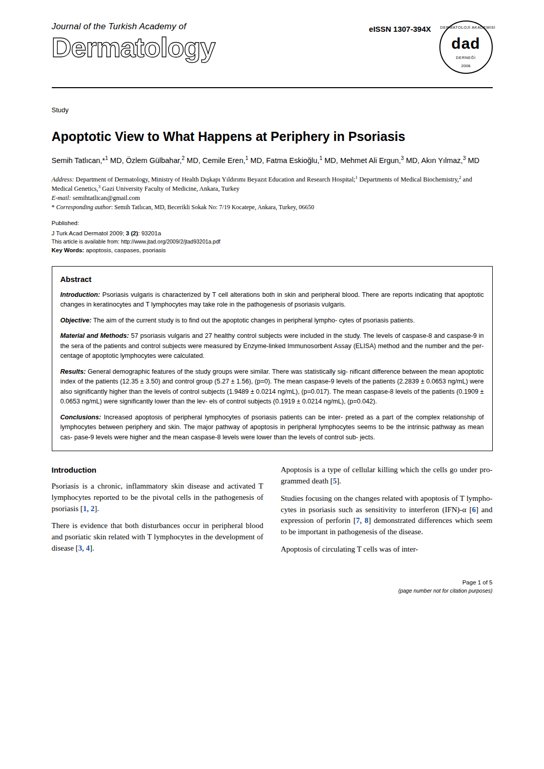eISSN 1307-394X
DERMATOLOJİ AKADEMİSİ
dad
DERNEĞİ
2006
Journal of the Turkish Academy of
Dermatology
Study
Apoptotic View to What Happens at Periphery in Psoriasis
Semih Tatlıcan,*1 MD, Özlem Gülbahar,2 MD, Cemile Eren,1 MD, Fatma Eskioğlu,1 MD, Mehmet Ali Ergun,3 MD, Akın Yılmaz,3 MD
Address: Department of Dermatology, Ministry of Health Dışkapı Yıldırımı Beyazıt Education and Research Hospital;1 Departments of Medical Biochemistry,2 and Medical Genetics,3 Gazi University Faculty of Medicine, Ankara, Turkey
E-mail: semihtatlican@gmail.com
* Corresponding author: Semih Tatlıcan, MD, Becerikli Sokak No: 7/19 Kocatepe, Ankara, Turkey, 06650
Published:
J Turk Acad Dermatol 2009; 3 (2): 93201a
This article is available from: http://www.jtad.org/2009/2/jtad93201a.pdf
Key Words: apoptosis, caspases, psoriasis
Abstract
Introduction: Psoriasis vulgaris is characterized by T cell alterations both in skin and peripheral blood. There are reports indicating that apoptotic changes in keratinocytes and T lymphocytes may take role in the pathogenesis of psoriasis vulgaris.
Objective: The aim of the current study is to find out the apoptotic changes in peripheral lympho- cytes of psoriasis patients.
Material and Methods: 57 psoriasis vulgaris and 27 healthy control subjects were included in the study. The levels of caspase-8 and caspase-9 in the sera of the patients and control subjects were measured by Enzyme-linked Immunosorbent Assay (ELISA) method and the number and the per- centage of apoptotic lymphocytes were calculated.
Results: General demographic features of the study groups were similar. There was statistically sig- nificant difference between the mean apoptotic index of the patients (12.35 ± 3.50) and control group (5.27 ± 1.56), (p=0). The mean caspase-9 levels of the patients (2.2839 ± 0.0653 ng/mL) were also significantly higher than the levels of control subjects (1.9489 ± 0.0214 ng/mL), (p=0.017). The mean caspase-8 levels of the patients (0.1909 ± 0.0653 ng/mL) were significantly lower than the lev- els of control subjects (0.1919 ± 0.0214 ng/mL), (p=0.042).
Conclusions: Increased apoptosis of peripheral lymphocytes of psoriasis patients can be inter- preted as a part of the complex relationship of lymphocytes between periphery and skin. The major pathway of apoptosis in peripheral lymphocytes seems to be the intrinsic pathway as mean cas- pase-9 levels were higher and the mean caspase-8 levels were lower than the levels of control sub- jects.
Introduction
Psoriasis is a chronic, inflammatory skin disease and activated T lymphocytes reported to be the pivotal cells in the pathogenesis of psoriasis [1, 2].
There is evidence that both disturbances occur in peripheral blood and psoriatic skin related with T lymphocytes in the development of disease [3, 4].
Apoptosis is a type of cellular killing which the cells go under programmed death [5].
Studies focusing on the changes related with apoptosis of T lymphocytes in psoriasis such as sensitivity to interferon (IFN)-α [6] and expression of perforin [7, 8] demonstrated differences which seem to be important in pathogenesis of the disease.
Apoptosis of circulating T cells was of inter-
Page 1 of 5
(page number not for citation purposes)